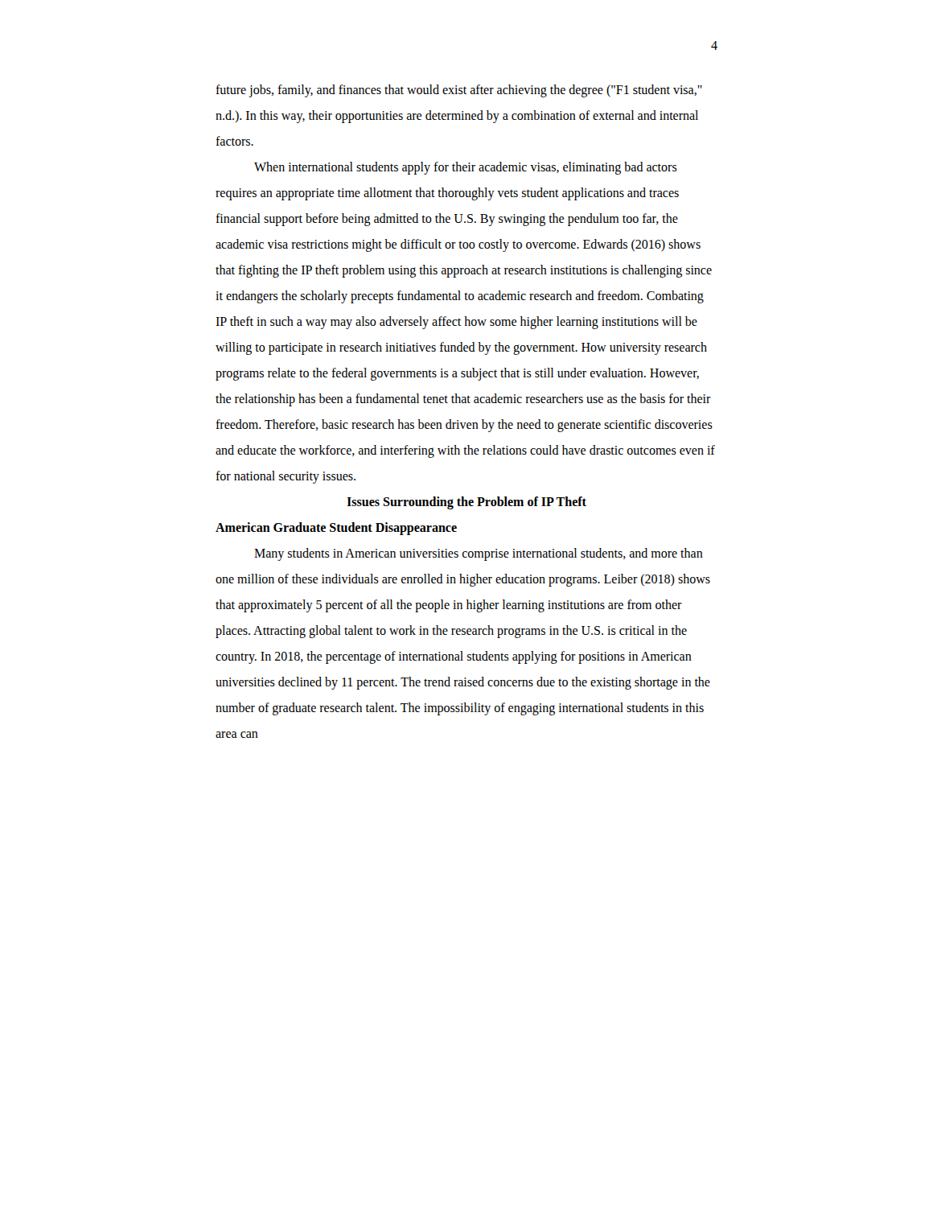4
future jobs, family, and finances that would exist after achieving the degree ("F1 student visa," n.d.). In this way, their opportunities are determined by a combination of external and internal factors.
When international students apply for their academic visas, eliminating bad actors requires an appropriate time allotment that thoroughly vets student applications and traces financial support before being admitted to the U.S. By swinging the pendulum too far, the academic visa restrictions might be difficult or too costly to overcome. Edwards (2016) shows that fighting the IP theft problem using this approach at research institutions is challenging since it endangers the scholarly precepts fundamental to academic research and freedom. Combating IP theft in such a way may also adversely affect how some higher learning institutions will be willing to participate in research initiatives funded by the government. How university research programs relate to the federal governments is a subject that is still under evaluation. However, the relationship has been a fundamental tenet that academic researchers use as the basis for their freedom. Therefore, basic research has been driven by the need to generate scientific discoveries and educate the workforce, and interfering with the relations could have drastic outcomes even if for national security issues.
Issues Surrounding the Problem of IP Theft
American Graduate Student Disappearance
Many students in American universities comprise international students, and more than one million of these individuals are enrolled in higher education programs. Leiber (2018) shows that approximately 5 percent of all the people in higher learning institutions are from other places. Attracting global talent to work in the research programs in the U.S. is critical in the country. In 2018, the percentage of international students applying for positions in American universities declined by 11 percent. The trend raised concerns due to the existing shortage in the number of graduate research talent. The impossibility of engaging international students in this area can